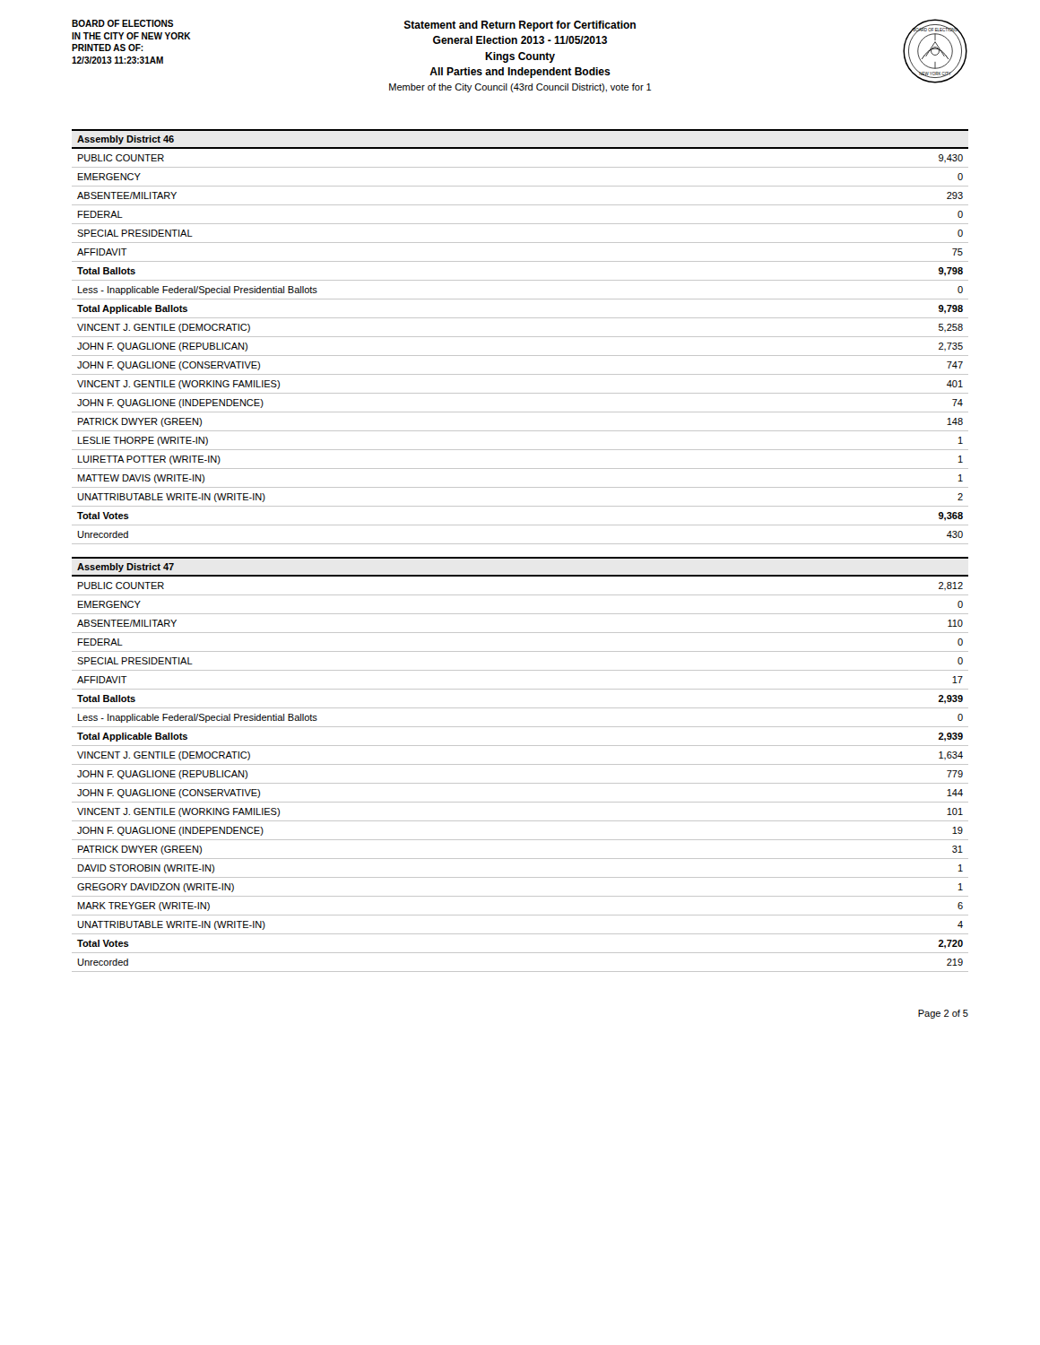BOARD OF ELECTIONS
IN THE CITY OF NEW YORK
PRINTED AS OF:
12/3/2013 11:23:31AM
BOARD OF ELECTIONS NEW YORK CITY
Statement and Return Report for Certification
General Election 2013 - 11/05/2013
Kings County
All Parties and Independent Bodies
Member of the City Council (43rd Council District), vote for 1
Assembly District 46
| PUBLIC COUNTER | 9,430 |
| EMERGENCY | 0 |
| ABSENTEE/MILITARY | 293 |
| FEDERAL | 0 |
| SPECIAL PRESIDENTIAL | 0 |
| AFFIDAVIT | 75 |
| Total Ballots | 9,798 |
| Less - Inapplicable Federal/Special Presidential Ballots | 0 |
| Total Applicable Ballots | 9,798 |
| VINCENT J. GENTILE (DEMOCRATIC) | 5,258 |
| JOHN F. QUAGLIONE (REPUBLICAN) | 2,735 |
| JOHN F. QUAGLIONE (CONSERVATIVE) | 747 |
| VINCENT J. GENTILE (WORKING FAMILIES) | 401 |
| JOHN F. QUAGLIONE (INDEPENDENCE) | 74 |
| PATRICK DWYER (GREEN) | 148 |
| LESLIE THORPE (WRITE-IN) | 1 |
| LUIRETTA POTTER (WRITE-IN) | 1 |
| MATTEW DAVIS (WRITE-IN) | 1 |
| UNATTRIBUTABLE WRITE-IN (WRITE-IN) | 2 |
| Total Votes | 9,368 |
| Unrecorded | 430 |
Assembly District 47
| PUBLIC COUNTER | 2,812 |
| EMERGENCY | 0 |
| ABSENTEE/MILITARY | 110 |
| FEDERAL | 0 |
| SPECIAL PRESIDENTIAL | 0 |
| AFFIDAVIT | 17 |
| Total Ballots | 2,939 |
| Less - Inapplicable Federal/Special Presidential Ballots | 0 |
| Total Applicable Ballots | 2,939 |
| VINCENT J. GENTILE (DEMOCRATIC) | 1,634 |
| JOHN F. QUAGLIONE (REPUBLICAN) | 779 |
| JOHN F. QUAGLIONE (CONSERVATIVE) | 144 |
| VINCENT J. GENTILE (WORKING FAMILIES) | 101 |
| JOHN F. QUAGLIONE (INDEPENDENCE) | 19 |
| PATRICK DWYER (GREEN) | 31 |
| DAVID STOROBIN (WRITE-IN) | 1 |
| GREGORY DAVIDZON (WRITE-IN) | 1 |
| MARK TREYGER (WRITE-IN) | 6 |
| UNATTRIBUTABLE WRITE-IN (WRITE-IN) | 4 |
| Total Votes | 2,720 |
| Unrecorded | 219 |
Page 2 of 5